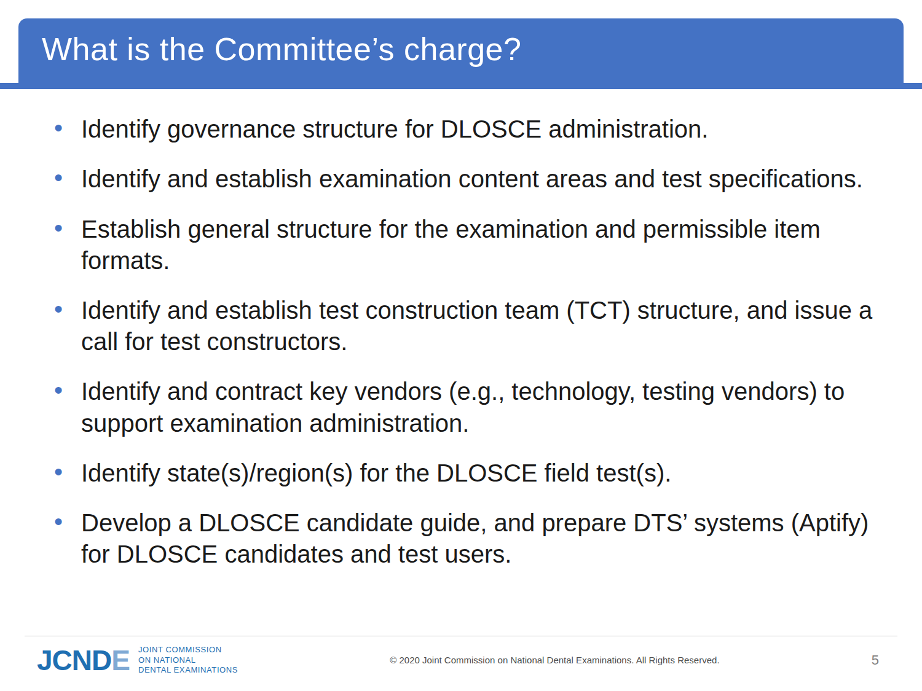What is the Committee’s charge?
Identify governance structure for DLOSCE administration.
Identify and establish examination content areas and test specifications.
Establish general structure for the examination and permissible item formats.
Identify and establish test construction team (TCT) structure, and issue a call for test constructors.
Identify and contract key vendors (e.g., technology, testing vendors) to support examination administration.
Identify state(s)/region(s) for the DLOSCE field test(s).
Develop a DLOSCE candidate guide, and prepare DTS’ systems (Aptify) for DLOSCE candidates and test users.
JCNDE
Joint Commission
on National
Dental Examinations
© 2020 Joint Commission on National Dental Examinations. All Rights Reserved.
5